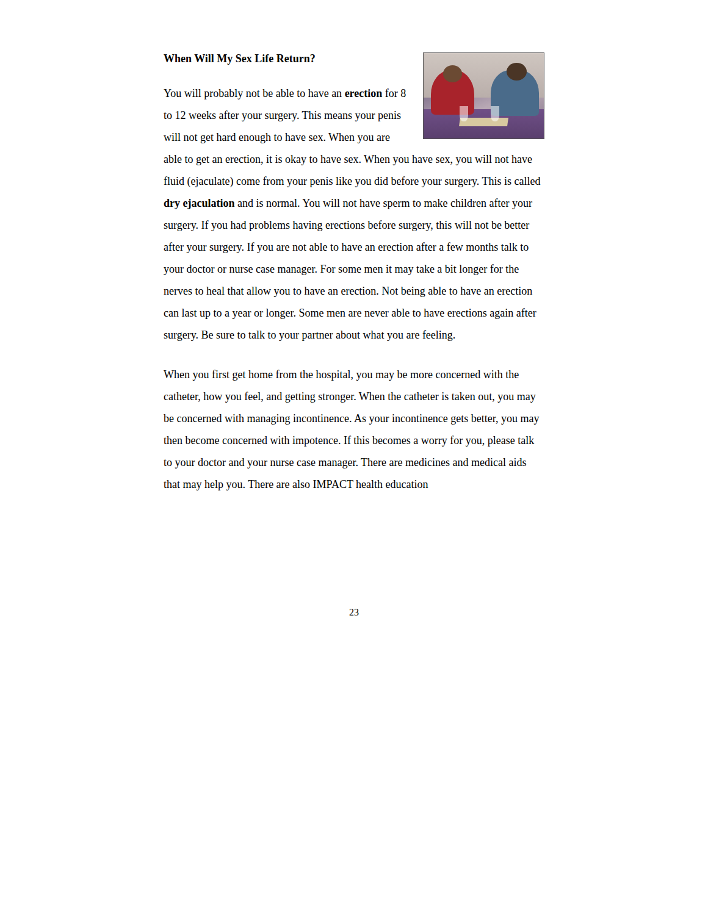When Will My Sex Life Return?
You will probably not be able to have an erection for 8 to 12 weeks after your surgery. This means your penis will not get hard enough to have sex. When you are able to get an erection, it is okay to have sex. When you have sex, you will not have fluid (ejaculate) come from your penis like you did before your surgery. This is called dry ejaculation and is normal. You will not have sperm to make children after your surgery. If you had problems having erections before surgery, this will not be better after your surgery. If you are not able to have an erection after a few months talk to your doctor or nurse case manager. For some men it may take a bit longer for the nerves to heal that allow you to have an erection. Not being able to have an erection can last up to a year or longer. Some men are never able to have erections again after surgery. Be sure to talk to your partner about what you are feeling.
When you first get home from the hospital, you may be more concerned with the catheter, how you feel, and getting stronger. When the catheter is taken out, you may be concerned with managing incontinence. As your incontinence gets better, you may then become concerned with impotence. If this becomes a worry for you, please talk to your doctor and your nurse case manager. There are medicines and medical aids that may help you. There are also IMPACT health education
23